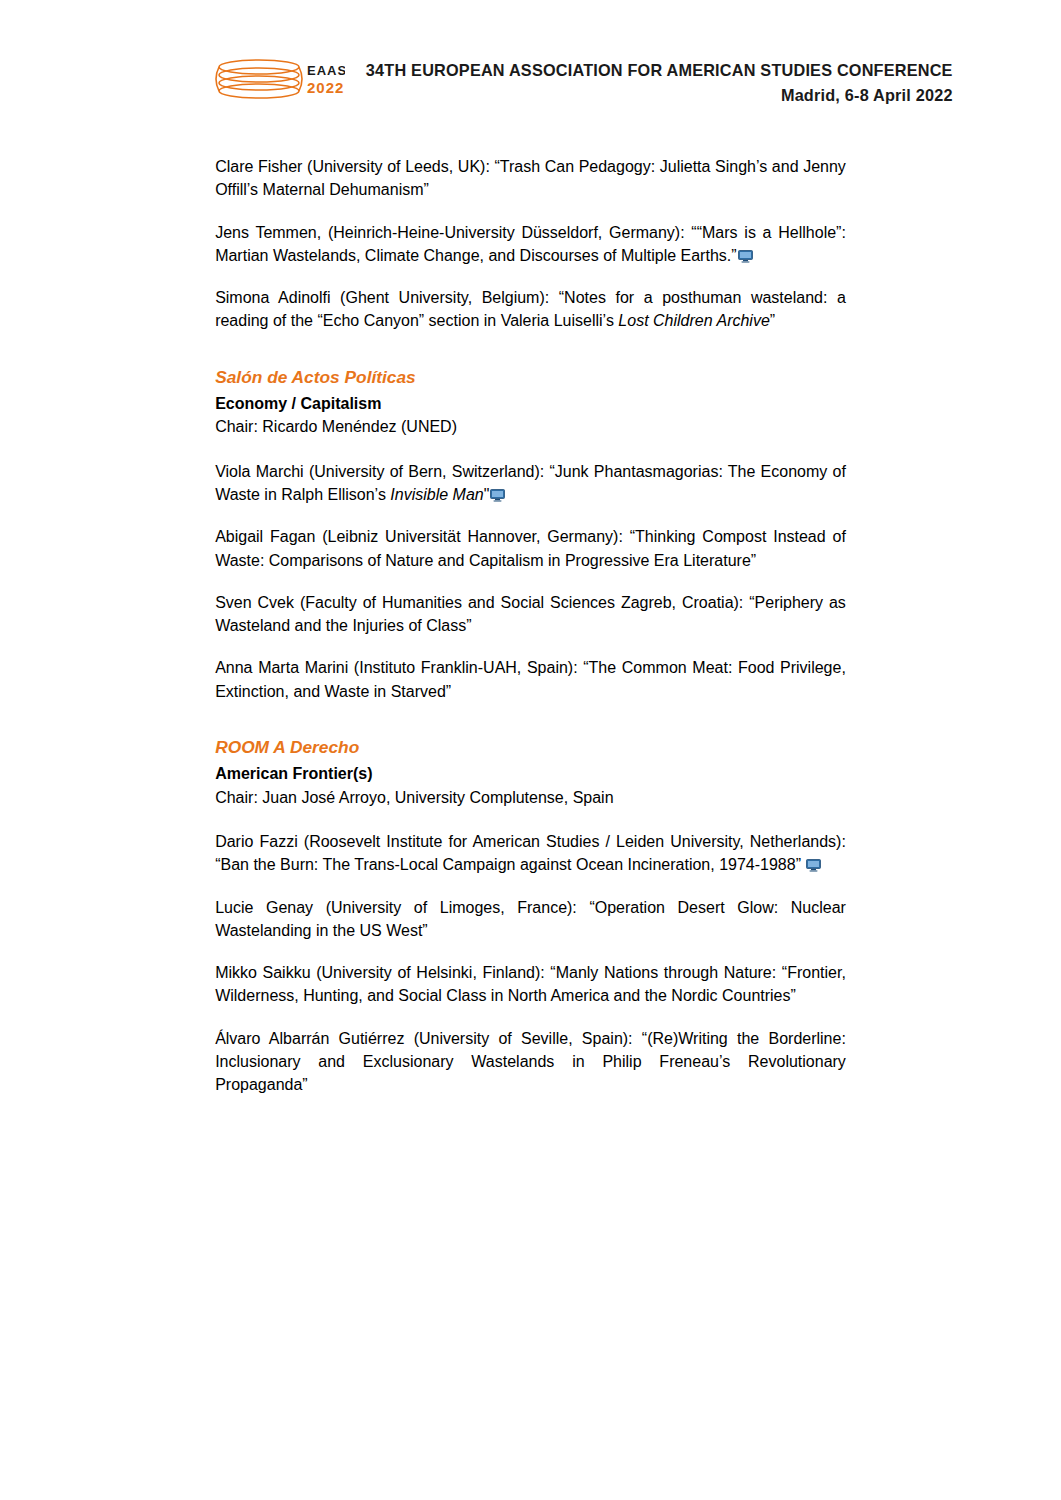EAAS 2022
34TH EUROPEAN ASSOCIATION FOR AMERICAN STUDIES CONFERENCE
Madrid, 6-8 April 2022
Clare Fisher (University of Leeds, UK): “Trash Can Pedagogy: Julietta Singh’s and Jenny Offill’s Maternal Dehumanism”
Jens Temmen, (Heinrich-Heine-University Düsseldorf, Germany): ““Mars is a Hellhole”: Martian Wastelands, Climate Change, and Discourses of Multiple Earths.”
Simona Adinolfi (Ghent University, Belgium): “Notes for a posthuman wasteland: a reading of the “Echo Canyon” section in Valeria Luiselli’s Lost Children Archive”
Salón de Actos Políticas
Economy / Capitalism
Chair: Ricardo Menéndez (UNED)
Viola Marchi (University of Bern, Switzerland): “Junk Phantasmagorias: The Economy of Waste in Ralph Ellison’s Invisible Man"
Abigail Fagan (Leibniz Universität Hannover, Germany): “Thinking Compost Instead of Waste: Comparisons of Nature and Capitalism in Progressive Era Literature”
Sven Cvek (Faculty of Humanities and Social Sciences Zagreb, Croatia): “Periphery as Wasteland and the Injuries of Class”
Anna Marta Marini (Instituto Franklin-UAH, Spain): “The Common Meat: Food Privilege, Extinction, and Waste in Starved”
ROOM A Derecho
American Frontier(s)
Chair: Juan José Arroyo, University Complutense, Spain
Dario Fazzi (Roosevelt Institute for American Studies / Leiden University, Netherlands): “Ban the Burn: The Trans-Local Campaign against Ocean Incineration, 1974-1988”
Lucie Genay (University of Limoges, France): “Operation Desert Glow: Nuclear Wastelanding in the US West”
Mikko Saikku (University of Helsinki, Finland): “Manly Nations through Nature: “Frontier, Wilderness, Hunting, and Social Class in North America and the Nordic Countries”
Álvaro Albarrán Gutiérrez (University of Seville, Spain): “(Re)Writing the Borderline: Inclusionary and Exclusionary Wastelands in Philip Freneau’s Revolutionary Propaganda”